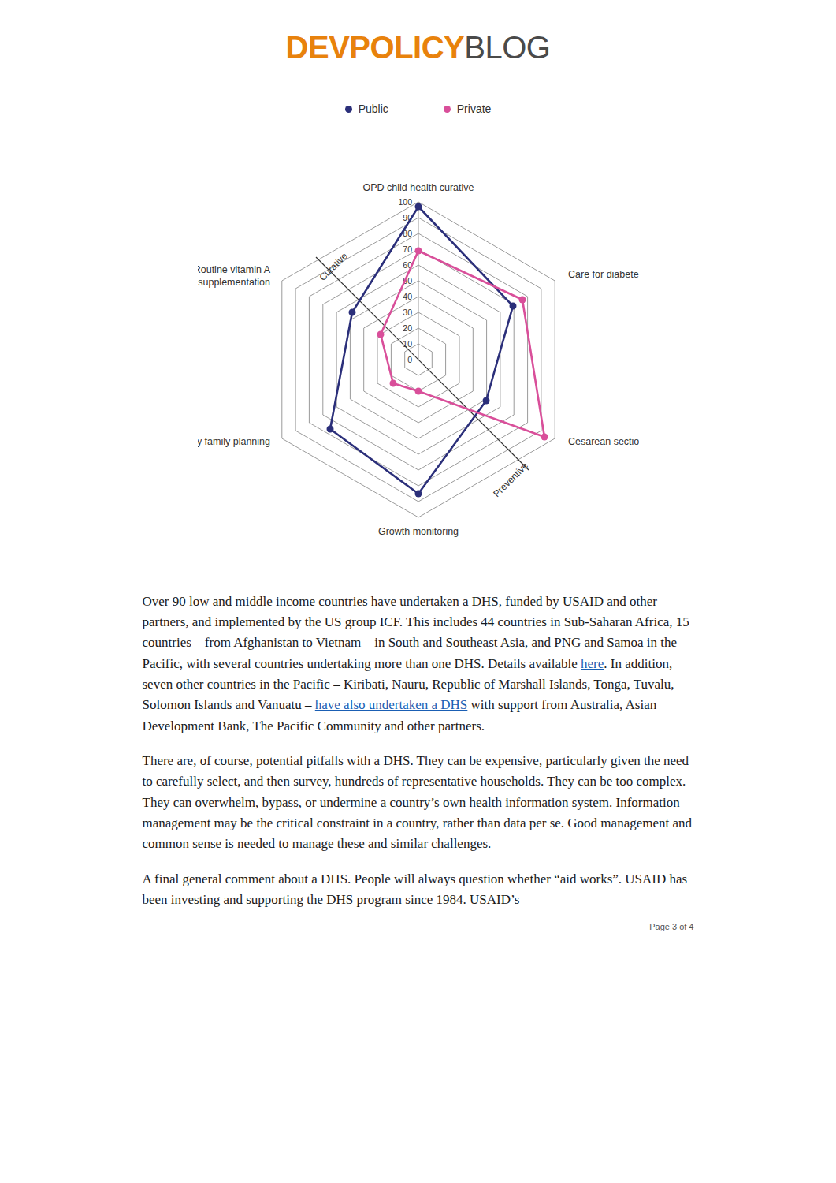DEV POLICY BLOG
Public Private
Curative Preventive 100 90 80 70 60 50 40 30 20 10 0 OPD child health curative Care for diabetes Cesarean section Growth monitoring Any family planning Routine vitamin A supplementation
Over 90 low and middle income countries have undertaken a DHS, funded by USAID and other partners, and implemented by the US group ICF. This includes 44 countries in Sub-Saharan Africa, 15 countries – from Afghanistan to Vietnam – in South and Southeast Asia, and PNG and Samoa in the Pacific, with several countries undertaking more than one DHS. Details available here. In addition, seven other countries in the Pacific – Kiribati, Nauru, Republic of Marshall Islands, Tonga, Tuvalu, Solomon Islands and Vanuatu – have also undertaken a DHS with support from Australia, Asian Development Bank, The Pacific Community and other partners.
There are, of course, potential pitfalls with a DHS. They can be expensive, particularly given the need to carefully select, and then survey, hundreds of representative households. They can be too complex. They can overwhelm, bypass, or undermine a country’s own health information system. Information management may be the critical constraint in a country, rather than data per se. Good management and common sense is needed to manage these and similar challenges.
A final general comment about a DHS. People will always question whether “aid works”. USAID has been investing and supporting the DHS program since 1984. USAID’s
Page 3 of 4